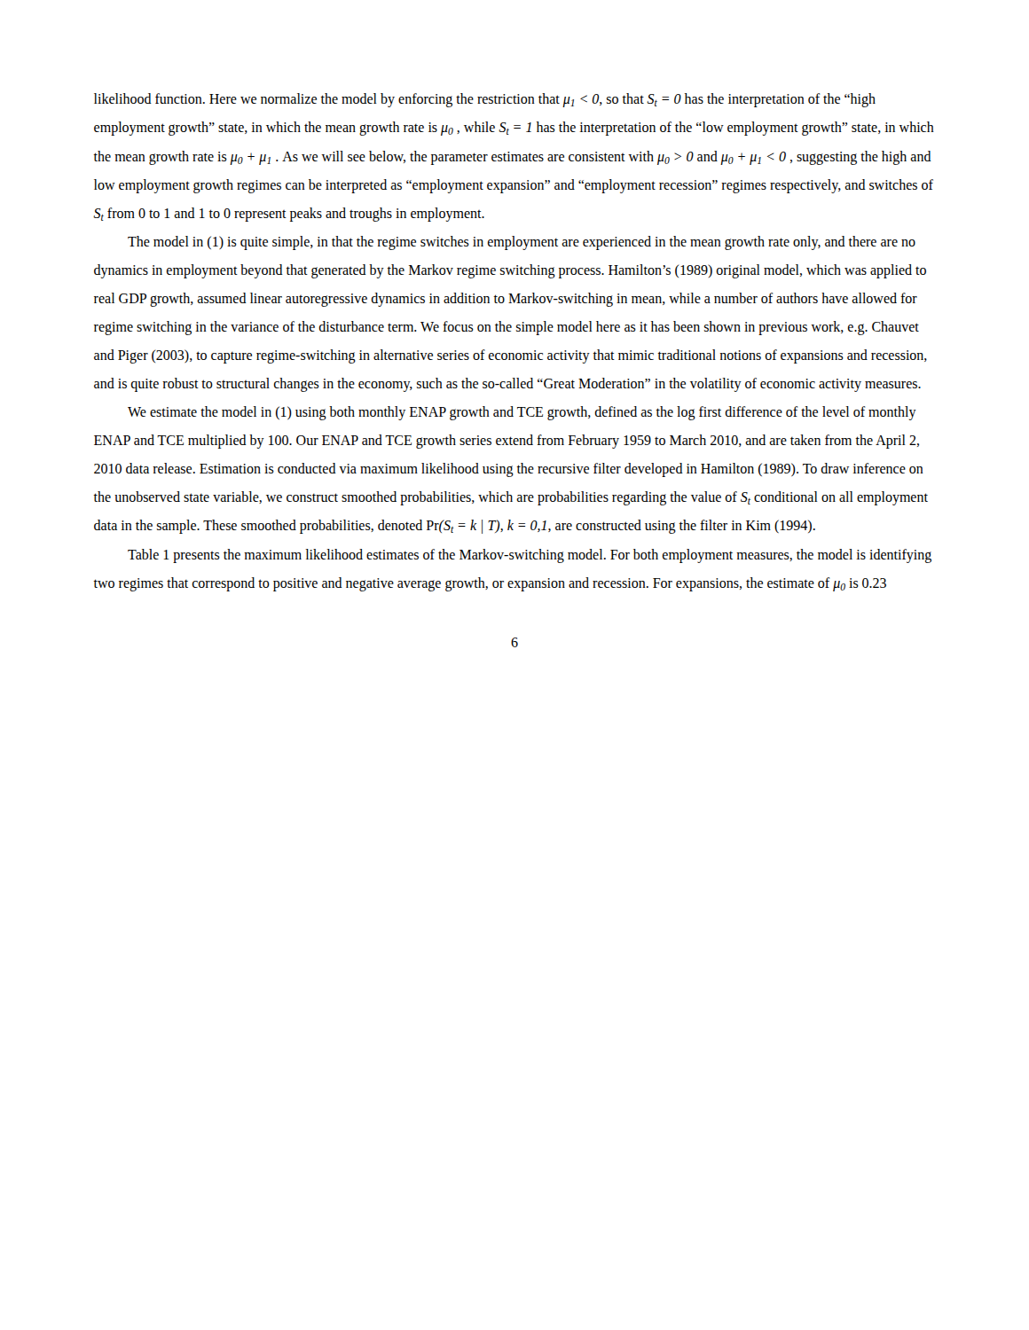likelihood function. Here we normalize the model by enforcing the restriction that μ1 < 0, so that St = 0 has the interpretation of the “high employment growth” state, in which the mean growth rate is μ0 , while St = 1 has the interpretation of the “low employment growth” state, in which the mean growth rate is μ0 + μ1 . As we will see below, the parameter estimates are consistent with μ0 > 0 and μ0 + μ1 < 0 , suggesting the high and low employment growth regimes can be interpreted as “employment expansion” and “employment recession” regimes respectively, and switches of St from 0 to 1 and 1 to 0 represent peaks and troughs in employment.
The model in (1) is quite simple, in that the regime switches in employment are experienced in the mean growth rate only, and there are no dynamics in employment beyond that generated by the Markov regime switching process. Hamilton’s (1989) original model, which was applied to real GDP growth, assumed linear autoregressive dynamics in addition to Markov-switching in mean, while a number of authors have allowed for regime switching in the variance of the disturbance term. We focus on the simple model here as it has been shown in previous work, e.g. Chauvet and Piger (2003), to capture regime-switching in alternative series of economic activity that mimic traditional notions of expansions and recession, and is quite robust to structural changes in the economy, such as the so-called “Great Moderation” in the volatility of economic activity measures.
We estimate the model in (1) using both monthly ENAP growth and TCE growth, defined as the log first difference of the level of monthly ENAP and TCE multiplied by 100. Our ENAP and TCE growth series extend from February 1959 to March 2010, and are taken from the April 2, 2010 data release. Estimation is conducted via maximum likelihood using the recursive filter developed in Hamilton (1989). To draw inference on the unobserved state variable, we construct smoothed probabilities, which are probabilities regarding the value of St conditional on all employment data in the sample. These smoothed probabilities, denoted Pr(St = k | T), k = 0,1, are constructed using the filter in Kim (1994).
Table 1 presents the maximum likelihood estimates of the Markov-switching model. For both employment measures, the model is identifying two regimes that correspond to positive and negative average growth, or expansion and recession. For expansions, the estimate of μ0 is 0.23
6